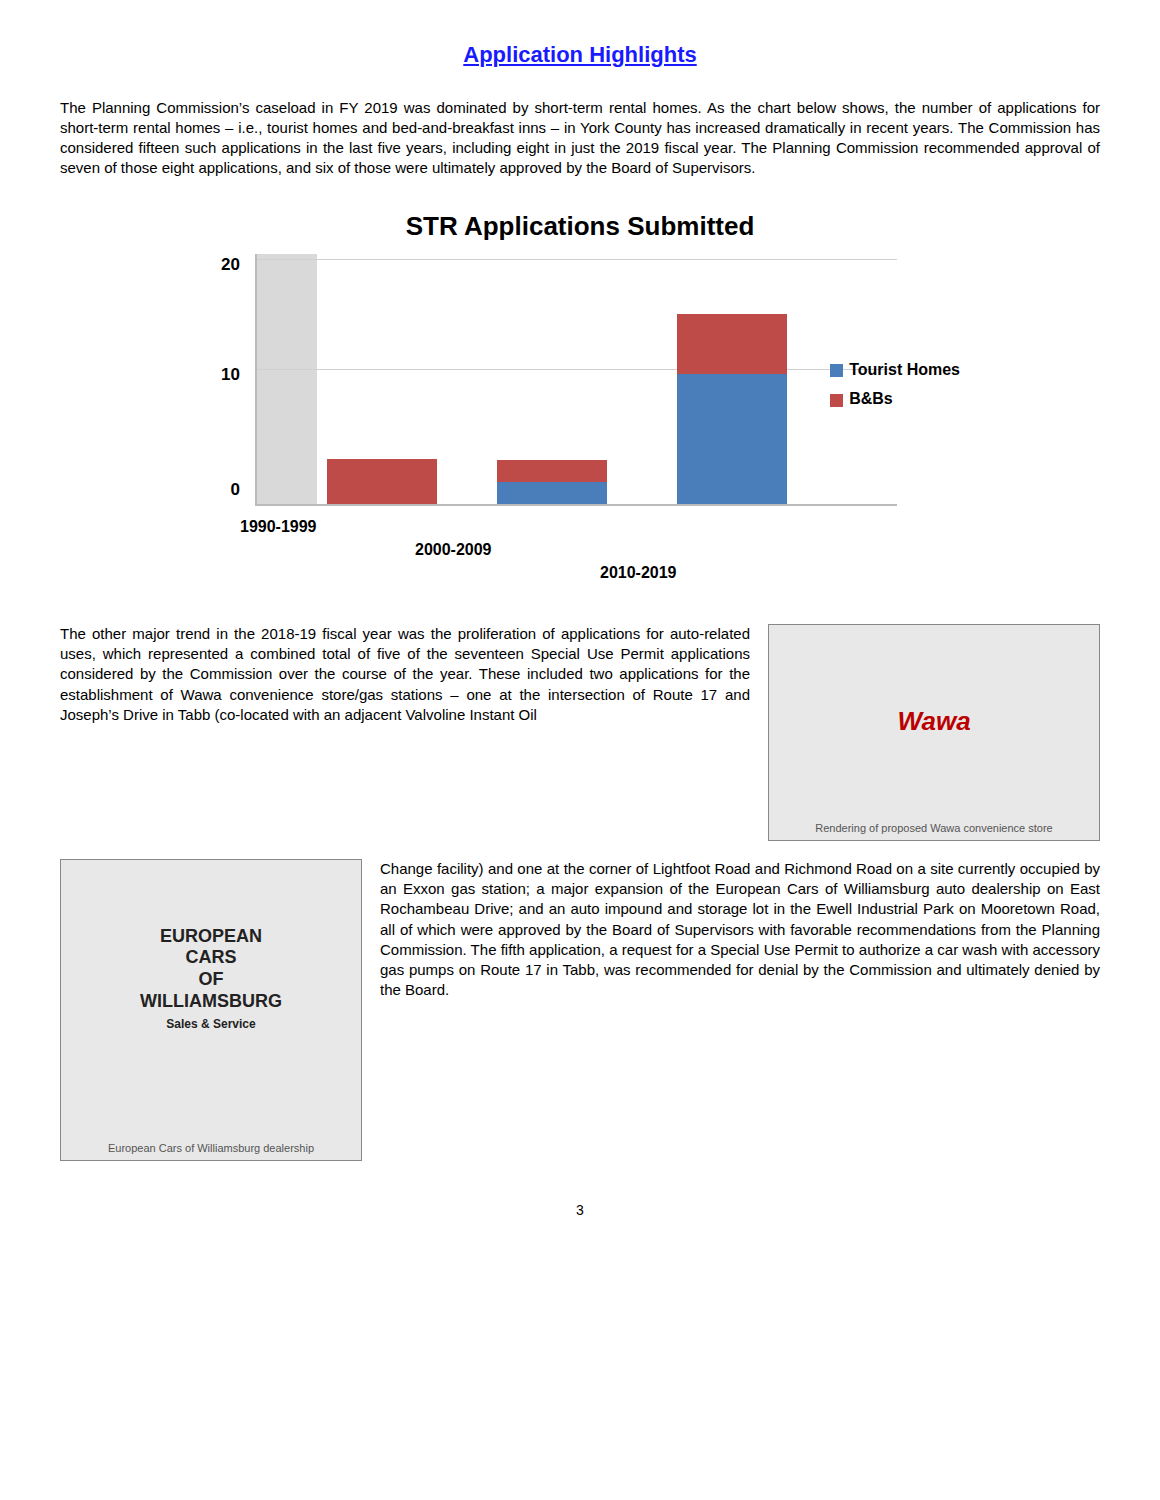Application Highlights
The Planning Commission’s caseload in FY 2019 was dominated by short-term rental homes. As the chart below shows, the number of applications for short-term rental homes – i.e., tourist homes and bed-and-breakfast inns – in York County has increased dramatically in recent years. The Commission has considered fifteen such applications in the last five years, including eight in just the 2019 fiscal year. The Planning Commission recommended approval of seven of those eight applications, and six of those were ultimately approved by the Board of Supervisors.
STR Applications Submitted
20 10 0
1990-1999
2000-2009
2010-2019
Tourist Homes
B&Bs
The other major trend in the 2018-19 fiscal year was the proliferation of applications for auto-related uses, which represented a combined total of five of the seventeen Special Use Permit applications considered by the Commission over the course of the year. These included two applications for the establishment of Wawa convenience store/gas stations – one at the intersection of Route 17 and Joseph’s Drive in Tabb (co-located with an adjacent Valvoline Instant Oil
Wawa
Rendering of proposed Wawa convenience store
EUROPEAN CARS
OF WILLIAMSBURG
Sales & Service
European Cars of Williamsburg dealership
Change facility) and one at the corner of Lightfoot Road and Richmond Road on a site currently occupied by an Exxon gas station; a major expansion of the European Cars of Williamsburg auto dealership on East Rochambeau Drive; and an auto impound and storage lot in the Ewell Industrial Park on Mooretown Road, all of which were approved by the Board of Supervisors with favorable recommendations from the Planning Commission. The fifth application, a request for a Special Use Permit to authorize a car wash with accessory gas pumps on Route 17 in Tabb, was recommended for denial by the Commission and ultimately denied by the Board.
3